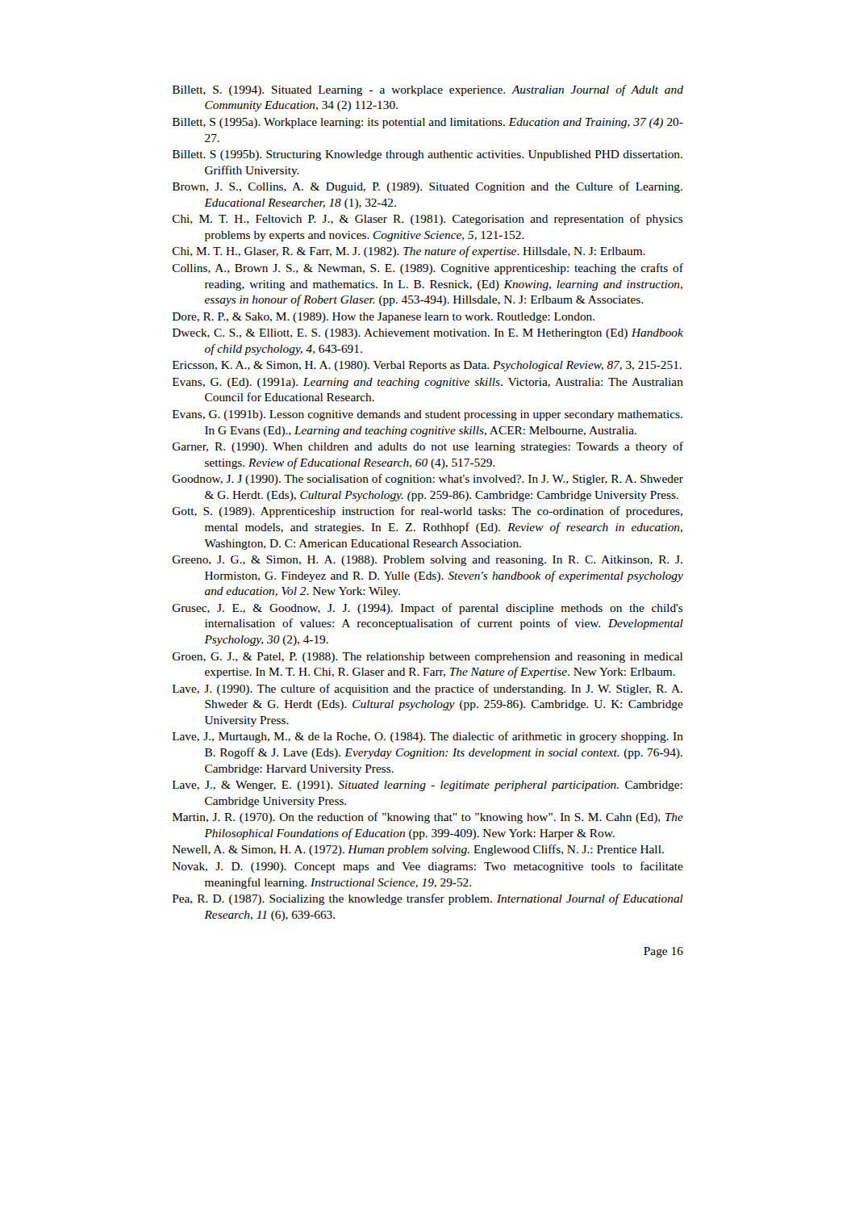Billett, S. (1994). Situated Learning - a workplace experience. Australian Journal of Adult and Community Education, 34 (2) 112-130.
Billett, S (1995a). Workplace learning: its potential and limitations. Education and Training, 37 (4) 20-27.
Billett. S (1995b). Structuring Knowledge through authentic activities. Unpublished PHD dissertation. Griffith University.
Brown, J. S., Collins, A. & Duguid, P. (1989). Situated Cognition and the Culture of Learning. Educational Researcher, 18 (1), 32-42.
Chi, M. T. H., Feltovich P. J., & Glaser R. (1981). Categorisation and representation of physics problems by experts and novices. Cognitive Science, 5, 121-152.
Chi, M. T. H., Glaser, R. & Farr, M. J. (1982). The nature of expertise. Hillsdale, N. J: Erlbaum.
Collins, A., Brown J. S., & Newman, S. E. (1989). Cognitive apprenticeship: teaching the crafts of reading, writing and mathematics. In L. B. Resnick, (Ed) Knowing, learning and instruction, essays in honour of Robert Glaser. (pp. 453-494). Hillsdale, N. J: Erlbaum & Associates.
Dore, R. P., & Sako, M. (1989). How the Japanese learn to work. Routledge: London.
Dweck, C. S., & Elliott, E. S. (1983). Achievement motivation. In E. M Hetherington (Ed) Handbook of child psychology, 4, 643-691.
Ericsson, K. A., & Simon, H. A. (1980). Verbal Reports as Data. Psychological Review, 87, 3, 215-251.
Evans, G. (Ed). (1991a). Learning and teaching cognitive skills. Victoria, Australia: The Australian Council for Educational Research.
Evans, G. (1991b). Lesson cognitive demands and student processing in upper secondary mathematics. In G Evans (Ed)., Learning and teaching cognitive skills, ACER: Melbourne, Australia.
Garner, R. (1990). When children and adults do not use learning strategies: Towards a theory of settings. Review of Educational Research, 60 (4), 517-529.
Goodnow, J. J (1990). The socialisation of cognition: what's involved?. In J. W., Stigler, R. A. Shweder & G. Herdt. (Eds), Cultural Psychology. (pp. 259-86). Cambridge: Cambridge University Press.
Gott, S. (1989). Apprenticeship instruction for real-world tasks: The co-ordination of procedures, mental models, and strategies. In E. Z. Rothhopf (Ed). Review of research in education, Washington, D. C: American Educational Research Association.
Greeno, J. G., & Simon, H. A. (1988). Problem solving and reasoning. In R. C. Aitkinson, R. J. Hormiston, G. Findeyez and R. D. Yulle (Eds). Steven's handbook of experimental psychology and education, Vol 2. New York: Wiley.
Grusec, J. E., & Goodnow, J. J. (1994). Impact of parental discipline methods on the child's internalisation of values: A reconceptualisation of current points of view. Developmental Psychology, 30 (2), 4-19.
Groen, G. J., & Patel, P. (1988). The relationship between comprehension and reasoning in medical expertise. In M. T. H. Chi, R. Glaser and R. Farr, The Nature of Expertise. New York: Erlbaum.
Lave, J. (1990). The culture of acquisition and the practice of understanding. In J. W. Stigler, R. A. Shweder & G. Herdt (Eds). Cultural psychology (pp. 259-86). Cambridge. U. K: Cambridge University Press.
Lave, J., Murtaugh, M., & de la Roche, O. (1984). The dialectic of arithmetic in grocery shopping. In B. Rogoff & J. Lave (Eds). Everyday Cognition: Its development in social context. (pp. 76-94). Cambridge: Harvard University Press.
Lave, J., & Wenger, E. (1991). Situated learning - legitimate peripheral participation. Cambridge: Cambridge University Press.
Martin, J. R. (1970). On the reduction of "knowing that" to "knowing how". In S. M. Cahn (Ed), The Philosophical Foundations of Education (pp. 399-409). New York: Harper & Row.
Newell, A. & Simon, H. A. (1972). Human problem solving. Englewood Cliffs, N. J.: Prentice Hall.
Novak, J. D. (1990). Concept maps and Vee diagrams: Two metacognitive tools to facilitate meaningful learning. Instructional Science, 19, 29-52.
Pea, R. D. (1987). Socializing the knowledge transfer problem. International Journal of Educational Research, 11 (6), 639-663.
Page 16